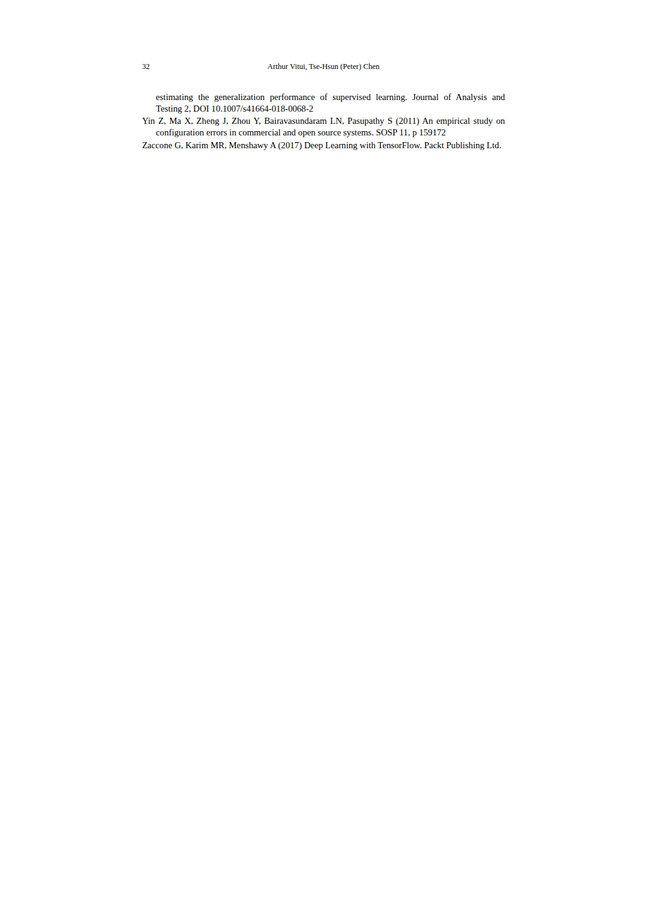32 Arthur Vitui, Tse-Hsun (Peter) Chen
estimating the generalization performance of supervised learning. Journal of Analysis and Testing 2, DOI 10.1007/s41664-018-0068-2
Yin Z, Ma X, Zheng J, Zhou Y, Bairavasundaram LN, Pasupathy S (2011) An empirical study on configuration errors in commercial and open source systems. SOSP 11, p 159172
Zaccone G, Karim MR, Menshawy A (2017) Deep Learning with TensorFlow. Packt Publishing Ltd.